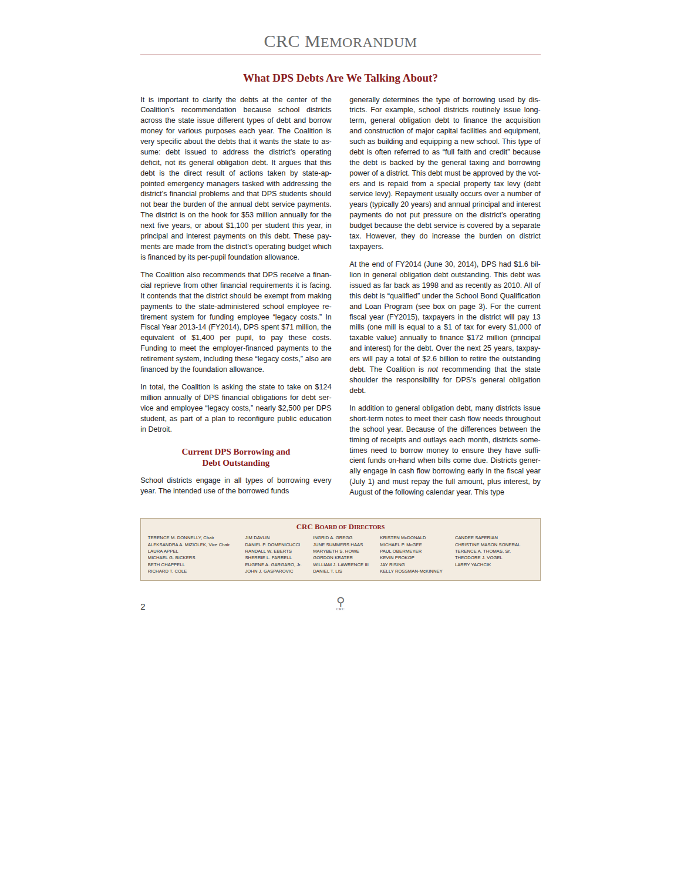CRC MEMORANDUM
What DPS Debts Are We Talking About?
It is important to clarify the debts at the center of the Coalition’s recommendation because school districts across the state issue different types of debt and borrow money for various purposes each year. The Coalition is very specific about the debts that it wants the state to assume: debt issued to address the district’s operating deficit, not its general obligation debt. It argues that this debt is the direct result of actions taken by state-appointed emergency managers tasked with addressing the district’s financial problems and that DPS students should not bear the burden of the annual debt service payments. The district is on the hook for $53 million annually for the next five years, or about $1,100 per student this year, in principal and interest payments on this debt. These payments are made from the district’s operating budget which is financed by its per-pupil foundation allowance.
The Coalition also recommends that DPS receive a financial reprieve from other financial requirements it is facing. It contends that the district should be exempt from making payments to the state-administered school employee retirement system for funding employee “legacy costs.” In Fiscal Year 2013-14 (FY2014), DPS spent $71 million, the equivalent of $1,400 per pupil, to pay these costs. Funding to meet the employer-financed payments to the retirement system, including these “legacy costs,” also are financed by the foundation allowance.
In total, the Coalition is asking the state to take on $124 million annually of DPS financial obligations for debt service and employee “legacy costs,” nearly $2,500 per DPS student, as part of a plan to reconfigure public education in Detroit.
Current DPS Borrowing and
Debt Outstanding
School districts engage in all types of borrowing every year. The intended use of the borrowed funds
generally determines the type of borrowing used by districts. For example, school districts routinely issue long-term, general obligation debt to finance the acquisition and construction of major capital facilities and equipment, such as building and equipping a new school. This type of debt is often referred to as “full faith and credit” because the debt is backed by the general taxing and borrowing power of a district. This debt must be approved by the voters and is repaid from a special property tax levy (debt service levy). Repayment usually occurs over a number of years (typically 20 years) and annual principal and interest payments do not put pressure on the district’s operating budget because the debt service is covered by a separate tax. However, they do increase the burden on district taxpayers.
At the end of FY2014 (June 30, 2014), DPS had $1.6 billion in general obligation debt outstanding. This debt was issued as far back as 1998 and as recently as 2010. All of this debt is “qualified” under the School Bond Qualification and Loan Program (see box on page 3). For the current fiscal year (FY2015), taxpayers in the district will pay 13 mills (one mill is equal to a $1 of tax for every $1,000 of taxable value) annually to finance $172 million (principal and interest) for the debt. Over the next 25 years, taxpayers will pay a total of $2.6 billion to retire the outstanding debt. The Coalition is not recommending that the state shoulder the responsibility for DPS’s general obligation debt.
In addition to general obligation debt, many districts issue short-term notes to meet their cash flow needs throughout the school year. Because of the differences between the timing of receipts and outlays each month, districts sometimes need to borrow money to ensure they have sufficient funds on-hand when bills come due. Districts generally engage in cash flow borrowing early in the fiscal year (July 1) and must repay the full amount, plus interest, by August of the following calendar year. This type
CRC BOARD OF DIRECTORS
| TERENCE M. DONNELLY, Chair | JIM DAVLIN | INGRID A. GREGG | KRISTEN McDONALD | CANDEE SAFERIAN |
| ALEKSANDRA A. MIZIOLEK, Vice Chair | DANIEL P. DOMENICUCCI | JUNE SUMMERS HAAS | MICHAEL P. McGEE | CHRISTINE MASON SONERAL |
| LAURA APPEL | RANDALL W. EBERTS | MARYBETH S. HOWE | PAUL OBERMEYER | TERENCE A. THOMAS, Sr. |
| MICHAEL G. BICKERS | SHERRIE L. FARRELL | GORDON KRATER | KEVIN PROKOP | THEODORE J. VOGEL |
| BETH CHAPPELL | EUGENE A. GARGARO, Jr. | WILLIAM J. LAWRENCE III | JAY RISING | LARRY YACHCIK |
| RICHARD T. COLE | JOHN J. GASPAROVIC | DANIEL T. LIS | KELLY ROSSMAN-McKINNEY | |
2
⚲
CRC